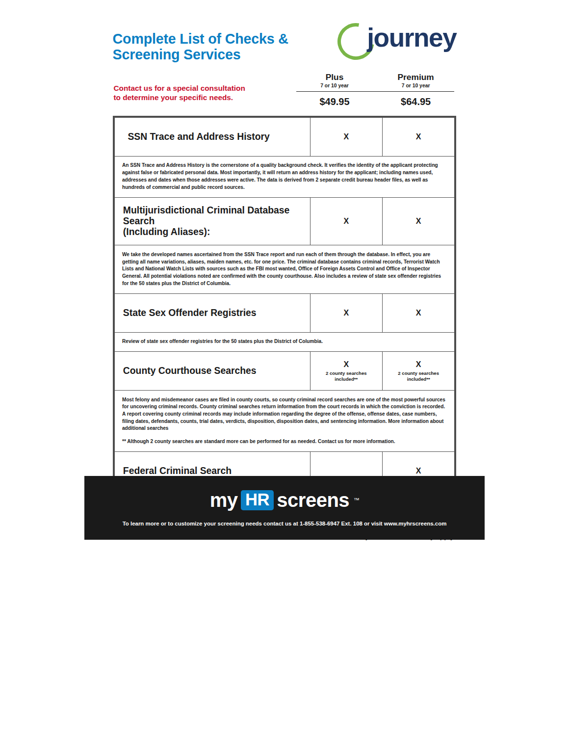Complete List of Checks & Screening Services
journey
Contact us for a special consultation
to determine your specific needs.
Plus
7 or 10 year
Premium
7 or 10 year
$49.95
$64.95
| SSN Trace and Address History | X | X |
| An SSN Trace and Address History is the cornerstone of a quality background check. It verifies the identity of the applicant protecting against false or fabricated personal data. Most importantly, it will return an address history for the applicant; including names used, addresses and dates when those addresses were active. The data is derived from 2 separate credit bureau header files, as well as hundreds of commercial and public record sources. |
| Multijurisdictional Criminal Database Search (Including Aliases): | X | X |
| We take the developed names ascertained from the SSN Trace report and run each of them through the database. In effect, you are getting all name variations, aliases, maiden names, etc. for one price. The criminal database contains criminal records, Terrorist Watch Lists and National Watch Lists with sources such as the FBI most wanted, Office of Foreign Assets Control and Office of Inspector General. All potential violations noted are confirmed with the county courthouse. Also includes a review of state sex offender registries for the 50 states plus the District of Columbia. |
| State Sex Offender Registries | X | X |
| Review of state sex offender registries for the 50 states plus the District of Columbia. |
| County Courthouse Searches | X 2 county searches included** | X 2 county searches included** |
| Most felony and misdemeanor cases are filed in county courts, so county criminal record searches are one of the most powerful sources for uncovering criminal records. County criminal searches return information from the court records in which the conviction is recorded. A report covering county criminal records may include information regarding the degree of the offense, offense dates, case numbers, filing dates, defendants, counts, trial dates, verdicts, disposition, disposition dates, and sentencing information. More information about additional searches ** Although 2 county searches are standard more can be performed for as needed. Contact us for more information. |
| Federal Criminal Search | | X |
| Live search of U.S. federal court records over the selected search term. This search uncovers criminal court information from the 94 U.S. Federal district courthouses nationwide. Searches include crimes involving violations of federal law. (money laundering, crimes across state lines, counterfeiting, racketeering, etc) |
** Additional jurisdiction fees may apply
Rev.06/2021
my HR screens™
To learn more or to customize your screening needs contact us at 1-855-538-6947 Ext. 108 or visit www.myhrscreens.com